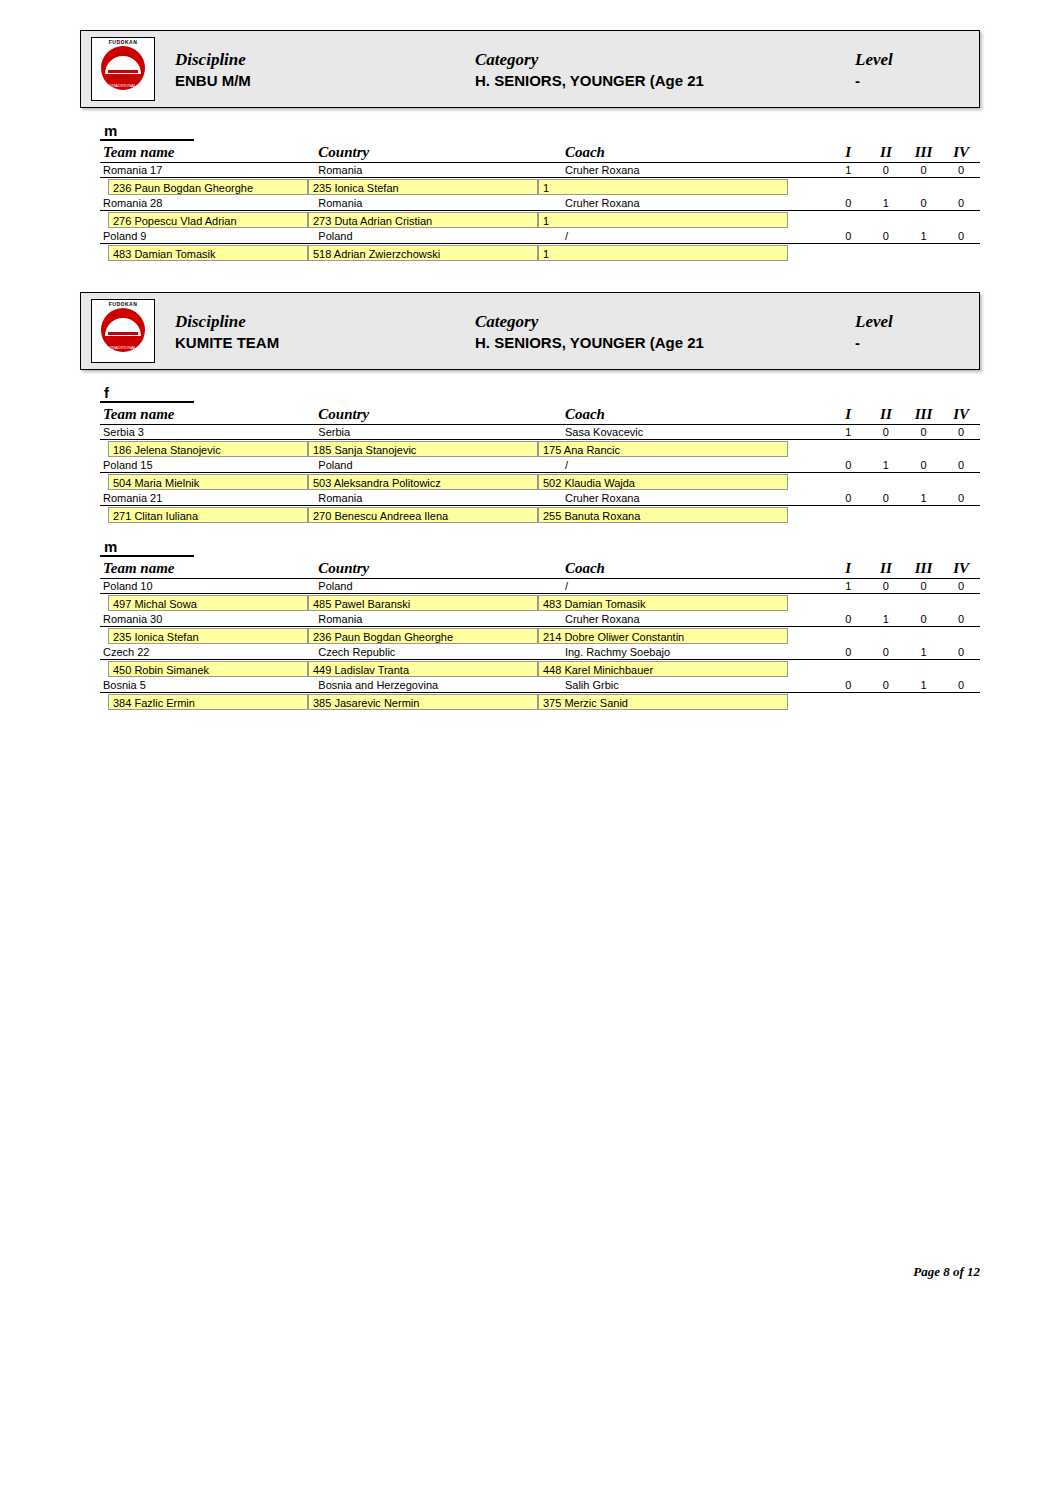FUDOKAN
TRADITIONAL
Discipline ENBU M/M
Category H. SENIORS, YOUNGER (Age 21
Level -
m
| Team name | Country | Coach | I | II | III | IV |
| --- | --- | --- | --- | --- | --- | --- |
| Romania 17 | Romania | Cruher Roxana | 1 | 0 | 0 | 0 |
| 236 Paun Bogdan Gheorghe 235 Ionica Stefan 1 |
| Romania 28 | Romania | Cruher Roxana | 0 | 1 | 0 | 0 |
| 276 Popescu Vlad Adrian 273 Duta Adrian Cristian 1 |
| Poland 9 | Poland | / | 0 | 0 | 1 | 0 |
| 483 Damian Tomasik 518 Adrian Zwierzchowski 1 |
FUDOKAN
TRADITIONAL
Discipline KUMITE TEAM
Category H. SENIORS, YOUNGER (Age 21
Level -
f
| Team name | Country | Coach | I | II | III | IV |
| --- | --- | --- | --- | --- | --- | --- |
| Serbia 3 | Serbia | Sasa Kovacevic | 1 | 0 | 0 | 0 |
| 186 Jelena Stanojevic 185 Sanja Stanojevic 175 Ana Rancic |
| Poland 15 | Poland | / | 0 | 1 | 0 | 0 |
| 504 Maria Mielnik 503 Aleksandra Politowicz 502 Klaudia Wajda |
| Romania 21 | Romania | Cruher Roxana | 0 | 0 | 1 | 0 |
| 271 Clitan Iuliana 270 Benescu Andreea Ilena 255 Banuta Roxana |
m
| Team name | Country | Coach | I | II | III | IV |
| --- | --- | --- | --- | --- | --- | --- |
| Poland 10 | Poland | / | 1 | 0 | 0 | 0 |
| 497 Michal Sowa 485 Pawel Baranski 483 Damian Tomasik |
| Romania 30 | Romania | Cruher Roxana | 0 | 1 | 0 | 0 |
| 235 Ionica Stefan 236 Paun Bogdan Gheorghe 214 Dobre Oliwer Constantin |
| Czech 22 | Czech Republic | Ing. Rachmy Soebajo | 0 | 0 | 1 | 0 |
| 450 Robin Simanek 449 Ladislav Tranta 448 Karel Minichbauer |
| Bosnia 5 | Bosnia and Herzegovina | Salih Grbic | 0 | 0 | 1 | 0 |
| 384 Fazlic Ermin 385 Jasarevic Nermin 375 Merzic Sanid |
Page 8 of 12